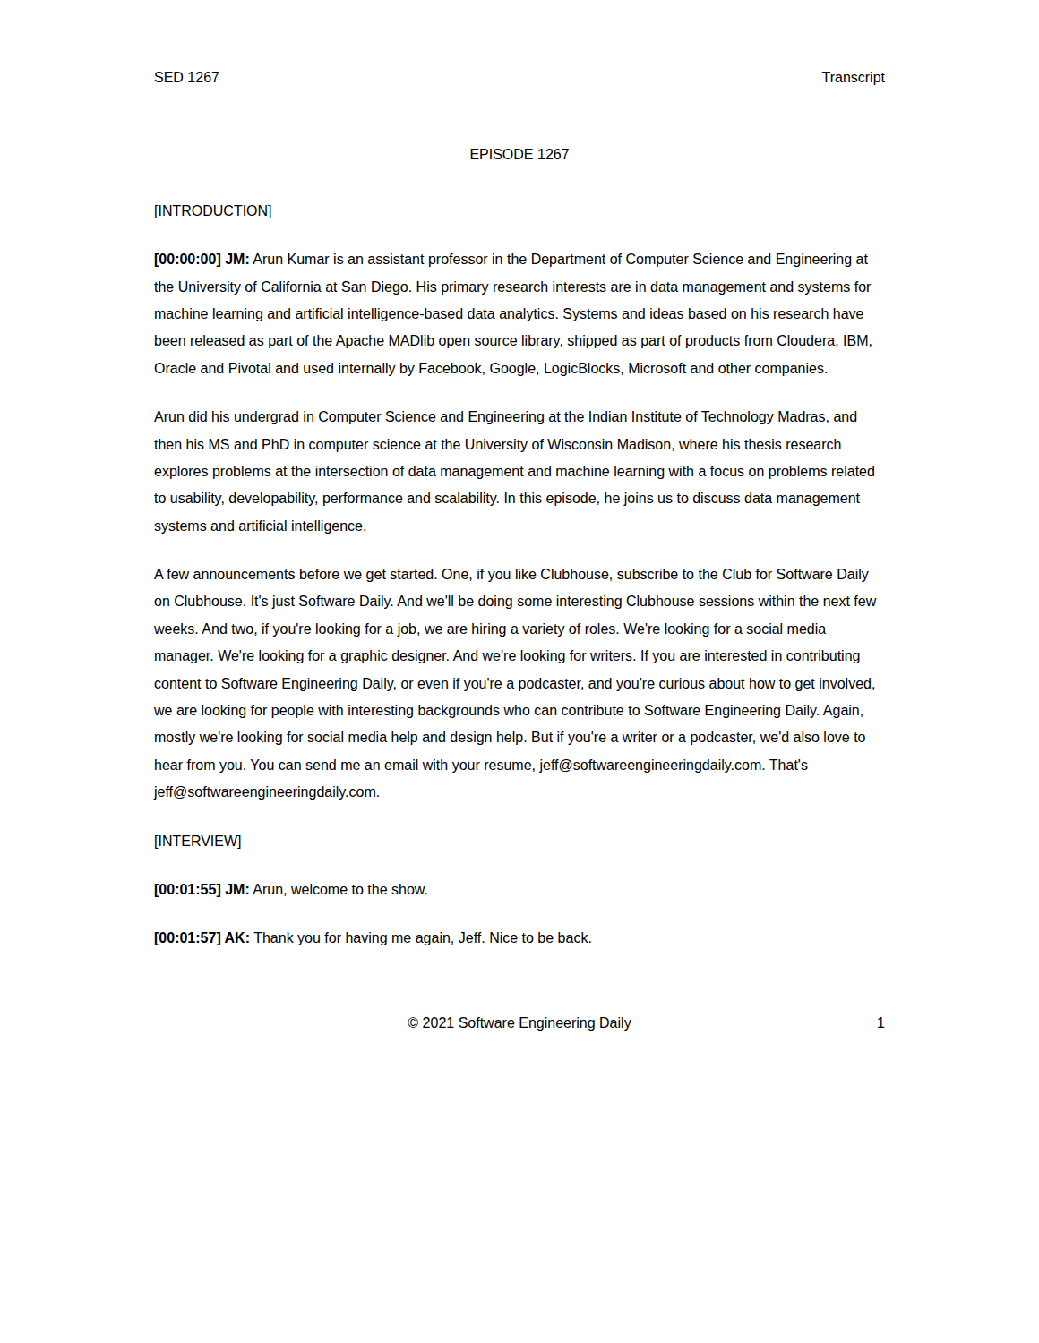SED 1267 Transcript
EPISODE 1267
[INTRODUCTION]
[00:00:00] JM: Arun Kumar is an assistant professor in the Department of Computer Science and Engineering at the University of California at San Diego. His primary research interests are in data management and systems for machine learning and artificial intelligence-based data analytics. Systems and ideas based on his research have been released as part of the Apache MADlib open source library, shipped as part of products from Cloudera, IBM, Oracle and Pivotal and used internally by Facebook, Google, LogicBlocks, Microsoft and other companies.
Arun did his undergrad in Computer Science and Engineering at the Indian Institute of Technology Madras, and then his MS and PhD in computer science at the University of Wisconsin Madison, where his thesis research explores problems at the intersection of data management and machine learning with a focus on problems related to usability, developability, performance and scalability. In this episode, he joins us to discuss data management systems and artificial intelligence.
A few announcements before we get started. One, if you like Clubhouse, subscribe to the Club for Software Daily on Clubhouse. It's just Software Daily. And we'll be doing some interesting Clubhouse sessions within the next few weeks. And two, if you're looking for a job, we are hiring a variety of roles. We're looking for a social media manager. We're looking for a graphic designer. And we're looking for writers. If you are interested in contributing content to Software Engineering Daily, or even if you're a podcaster, and you're curious about how to get involved, we are looking for people with interesting backgrounds who can contribute to Software Engineering Daily. Again, mostly we're looking for social media help and design help. But if you're a writer or a podcaster, we'd also love to hear from you. You can send me an email with your resume, jeff@softwareengineeringdaily.com. That's jeff@softwareengineeringdaily.com.
[INTERVIEW]
[00:01:55] JM: Arun, welcome to the show.
[00:01:57] AK: Thank you for having me again, Jeff. Nice to be back.
© 2021 Software Engineering Daily 1